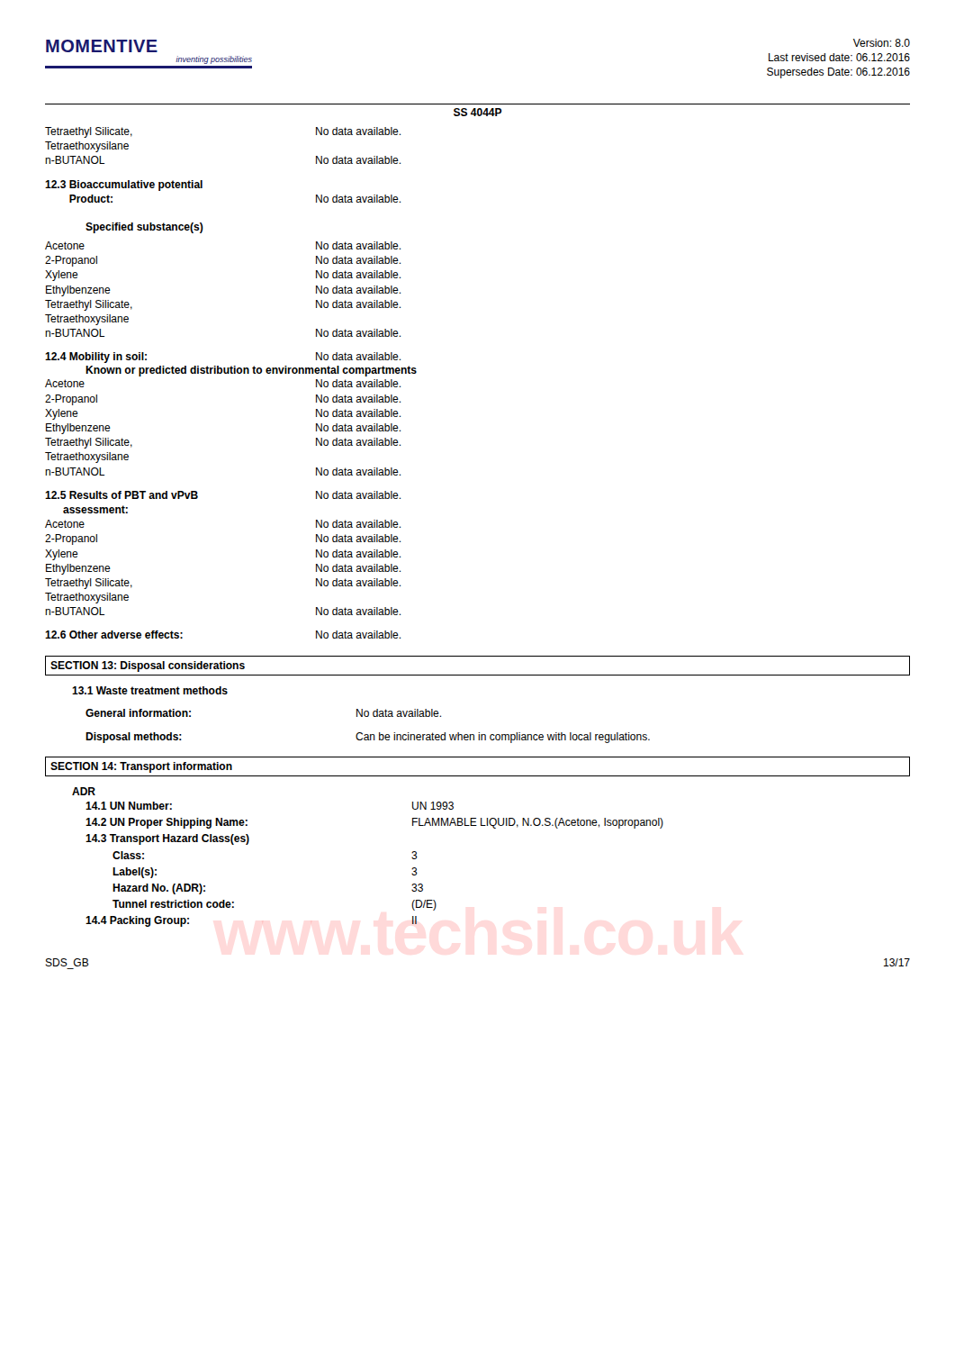MOMENTIVE
inventing possibilities
Version: 8.0
Last revised date: 06.12.2016
Supersedes Date: 06.12.2016
SS 4044P
| Tetraethyl Silicate, Tetraethoxysilane | No data available. |
| n-BUTANOL | No data available. |
| 12.3 Bioaccumulative potential Product: | No data available. |
Specified substance(s)
| Acetone | No data available. |
| 2-Propanol | No data available. |
| Xylene | No data available. |
| Ethylbenzene | No data available. |
| Tetraethyl Silicate, Tetraethoxysilane | No data available. |
| n-BUTANOL | No data available. |
| 12.4 Mobility in soil: | No data available. |
Known or predicted distribution to environmental compartments
| Acetone | No data available. |
| 2-Propanol | No data available. |
| Xylene | No data available. |
| Ethylbenzene | No data available. |
| Tetraethyl Silicate, Tetraethoxysilane | No data available. |
| n-BUTANOL | No data available. |
| 12.5 Results of PBT and vPvB assessment: | No data available. |
| Acetone | No data available. |
| 2-Propanol | No data available. |
| Xylene | No data available. |
| Ethylbenzene | No data available. |
| Tetraethyl Silicate, Tetraethoxysilane | No data available. |
| n-BUTANOL | No data available. |
| 12.6 Other adverse effects: | No data available. |
SECTION 13: Disposal considerations
13.1 Waste treatment methods
| General information: | No data available. |
| Disposal methods: | Can be incinerated when in compliance with local regulations. |
SECTION 14: Transport information
ADR
| 14.1 UN Number: | UN 1993 |
| 14.2 UN Proper Shipping Name: | FLAMMABLE LIQUID, N.O.S.(Acetone, Isopropanol) |
| 14.3 Transport Hazard Class(es) | |
| Class: | 3 |
| Label(s): | 3 |
| Hazard No. (ADR): | 33 |
| Tunnel restriction code: | (D/E) |
| 14.4 Packing Group: | II |
SDS_GB 13/17
www.techsil.co.uk